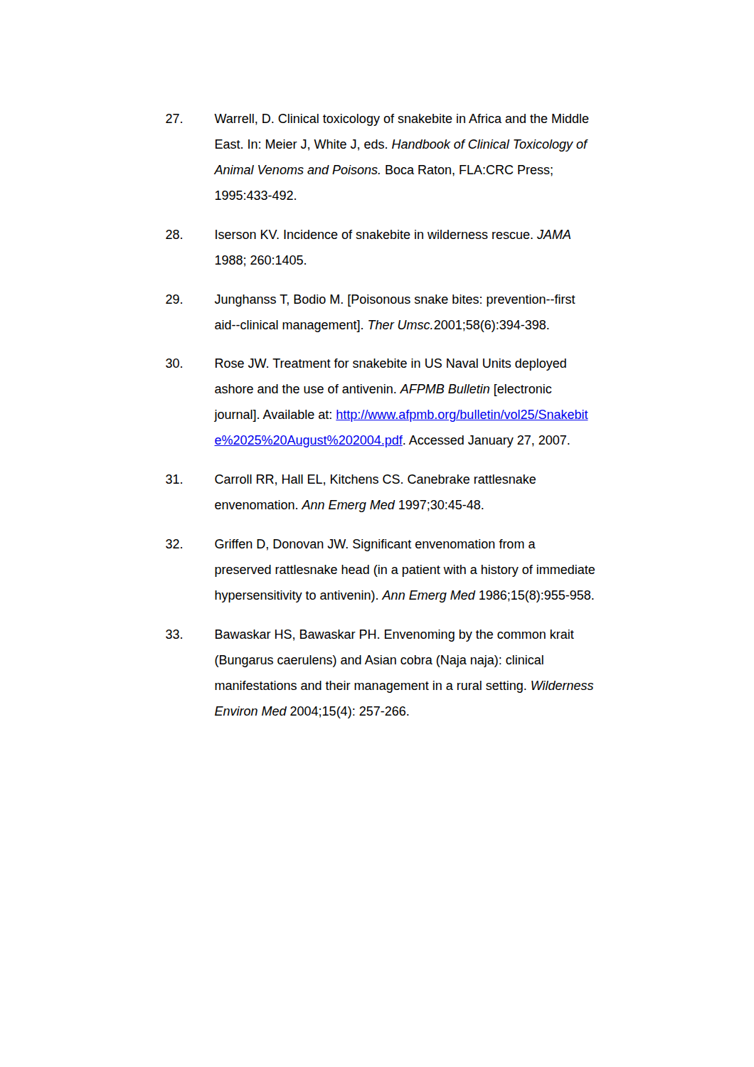27. Warrell, D. Clinical toxicology of snakebite in Africa and the Middle East. In: Meier J, White J, eds. Handbook of Clinical Toxicology of Animal Venoms and Poisons. Boca Raton, FLA:CRC Press; 1995:433-492.
28. Iserson KV. Incidence of snakebite in wilderness rescue. JAMA 1988; 260:1405.
29. Junghanss T, Bodio M. [Poisonous snake bites: prevention--first aid--clinical management]. Ther Umsc. 2001;58(6):394-398.
30. Rose JW. Treatment for snakebite in US Naval Units deployed ashore and the use of antivenin. AFPMB Bulletin [electronic journal]. Available at: http://www.afpmb.org/bulletin/vol25/Snakebite%2025%20August%202004.pdf. Accessed January 27, 2007.
31. Carroll RR, Hall EL, Kitchens CS. Canebrake rattlesnake envenomation. Ann Emerg Med 1997;30:45-48.
32. Griffen D, Donovan JW. Significant envenomation from a preserved rattlesnake head (in a patient with a history of immediate hypersensitivity to antivenin). Ann Emerg Med 1986;15(8):955-958.
33. Bawaskar HS, Bawaskar PH. Envenoming by the common krait (Bungarus caerulens) and Asian cobra (Naja naja): clinical manifestations and their management in a rural setting. Wilderness Environ Med 2004;15(4): 257-266.